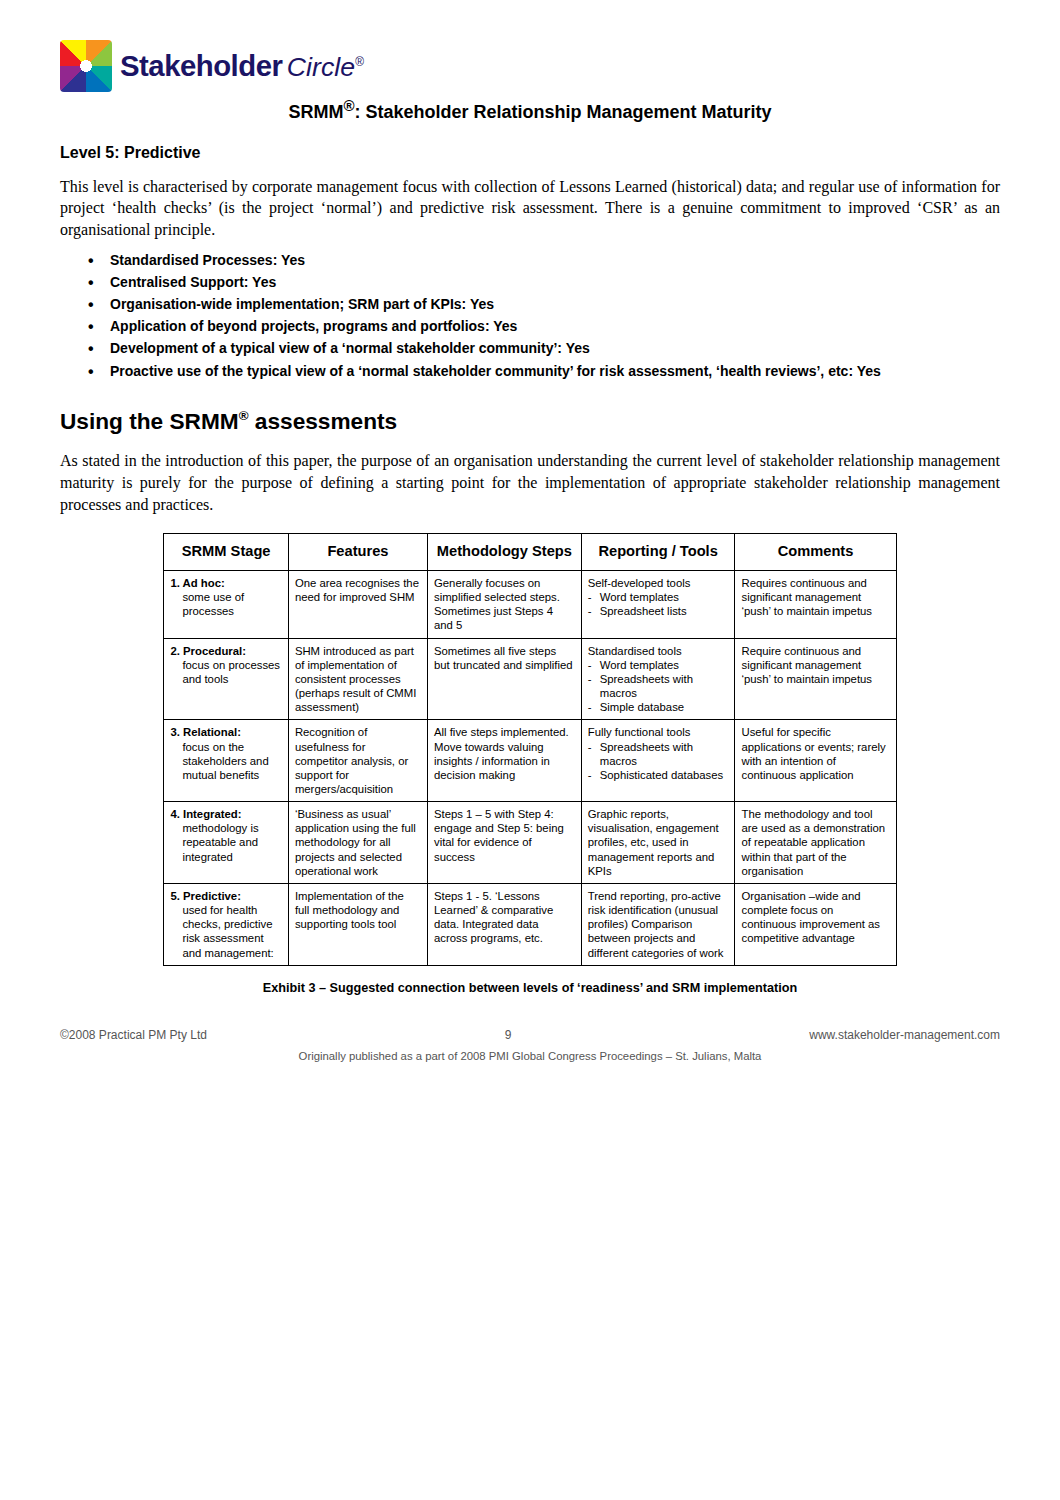Stakeholder Circle®
SRMM®: Stakeholder Relationship Management Maturity
Level 5: Predictive
This level is characterised by corporate management focus with collection of Lessons Learned (historical) data; and regular use of information for project ‘health checks’ (is the project ‘normal’) and predictive risk assessment. There is a genuine commitment to improved ‘CSR’ as an organisational principle.
Standardised Processes: Yes
Centralised Support: Yes
Organisation-wide implementation; SRM part of KPIs: Yes
Application of beyond projects, programs and portfolios: Yes
Development of a typical view of a ‘normal stakeholder community’: Yes
Proactive use of the typical view of a ‘normal stakeholder community’ for risk assessment, ‘health reviews’, etc: Yes
Using the SRMM® assessments
As stated in the introduction of this paper, the purpose of an organisation understanding the current level of stakeholder relationship management maturity is purely for the purpose of defining a starting point for the implementation of appropriate stakeholder relationship management processes and practices.
| SRMM Stage | Features | Methodology Steps | Reporting / Tools | Comments |
| --- | --- | --- | --- | --- |
| 1. Ad hoc: some use of processes | One area recognises the need for improved SHM | Generally focuses on simplified selected steps. Sometimes just Steps 4 and 5 | Self-developed tools Word templates Spreadsheet lists | Requires continuous and significant management ‘push’ to maintain impetus |
| 2. Procedural: focus on processes and tools | SHM introduced as part of implementation of consistent processes (perhaps result of CMMI assessment) | Sometimes all five steps but truncated and simplified | Standardised tools Word templates Spreadsheets with macros Simple database | Require continuous and significant management ‘push’ to maintain impetus |
| 3. Relational: focus on the stakeholders and mutual benefits | Recognition of usefulness for competitor analysis, or support for mergers/acquisition | All five steps implemented. Move towards valuing insights / information in decision making | Fully functional tools Spreadsheets with macros Sophisticated databases | Useful for specific applications or events; rarely with an intention of continuous application |
| 4. Integrated: methodology is repeatable and integrated | ‘Business as usual’ application using the full methodology for all projects and selected operational work | Steps 1 – 5 with Step 4: engage and Step 5: being vital for evidence of success | Graphic reports, visualisation, engagement profiles, etc, used in management reports and KPIs | The methodology and tool are used as a demonstration of repeatable application within that part of the organisation |
| 5. Predictive: used for health checks, predictive risk assessment and management: | Implementation of the full methodology and supporting tools tool | Steps 1 - 5. ‘Lessons Learned’ & comparative data. Integrated data across programs, etc. | Trend reporting, pro-active risk identification (unusual profiles) Comparison between projects and different categories of work | Organisation –wide and complete focus on continuous improvement as competitive advantage |
Exhibit 3 – Suggested connection between levels of ‘readiness’ and SRM implementation
©2008 Practical PM Pty Ltd
9
www.stakeholder-management.com
Originally published as a part of 2008 PMI Global Congress Proceedings – St. Julians, Malta